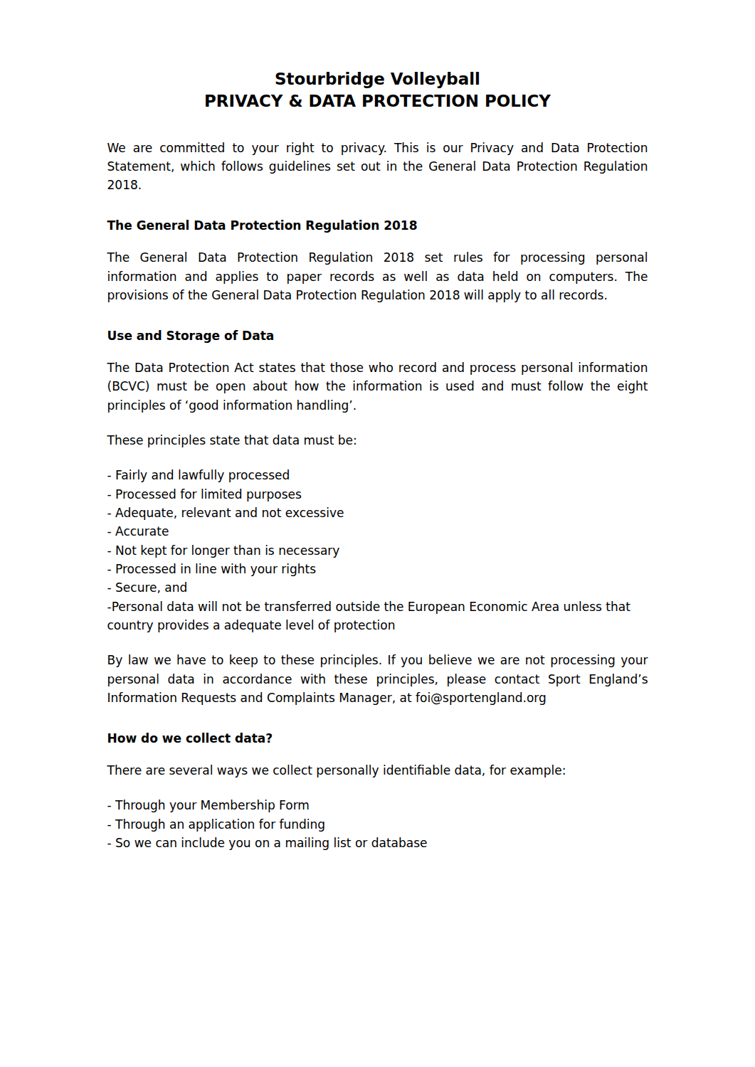Stourbridge Volleyball PRIVACY & DATA PROTECTION POLICY
We are committed to your right to privacy. This is our Privacy and Data Protection Statement, which follows guidelines set out in the General Data Protection Regulation 2018.
The General Data Protection Regulation 2018
The General Data Protection Regulation 2018 set rules for processing personal information and applies to paper records as well as data held on computers. The provisions of the General Data Protection Regulation 2018 will apply to all records.
Use and Storage of Data
The Data Protection Act states that those who record and process personal information (BCVC) must be open about how the information is used and must follow the eight principles of ‘good information handling’.
These principles state that data must be:
Fairly and lawfully processed
Processed for limited purposes
Adequate, relevant and not excessive
Accurate
Not kept for longer than is necessary
Processed in line with your rights
Secure, and
Personal data will not be transferred outside the European Economic Area unless that country provides a adequate level of protection
By law we have to keep to these principles. If you believe we are not processing your personal data in accordance with these principles, please contact Sport England’s Information Requests and Complaints Manager, at foi@sportengland.org
How do we collect data?
There are several ways we collect personally identifiable data, for example:
Through your Membership Form
Through an application for funding
So we can include you on a mailing list or database